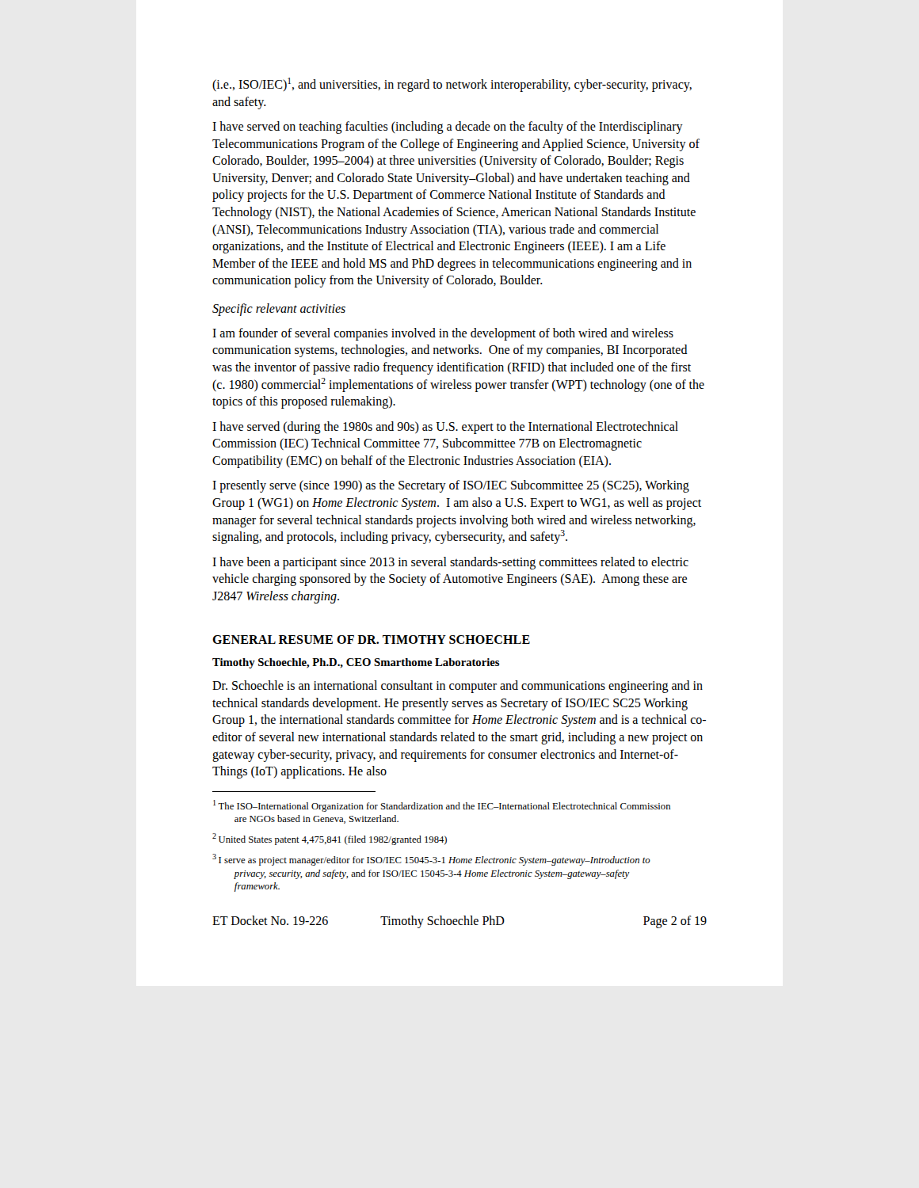(i.e., ISO/IEC)1, and universities, in regard to network interoperability, cyber-security, privacy, and safety.
I have served on teaching faculties (including a decade on the faculty of the Interdisciplinary Telecommunications Program of the College of Engineering and Applied Science, University of Colorado, Boulder, 1995–2004) at three universities (University of Colorado, Boulder; Regis University, Denver; and Colorado State University–Global) and have undertaken teaching and policy projects for the U.S. Department of Commerce National Institute of Standards and Technology (NIST), the National Academies of Science, American National Standards Institute (ANSI), Telecommunications Industry Association (TIA), various trade and commercial organizations, and the Institute of Electrical and Electronic Engineers (IEEE). I am a Life Member of the IEEE and hold MS and PhD degrees in telecommunications engineering and in communication policy from the University of Colorado, Boulder.
Specific relevant activities
I am founder of several companies involved in the development of both wired and wireless communication systems, technologies, and networks. One of my companies, BI Incorporated was the inventor of passive radio frequency identification (RFID) that included one of the first (c. 1980) commercial2 implementations of wireless power transfer (WPT) technology (one of the topics of this proposed rulemaking).
I have served (during the 1980s and 90s) as U.S. expert to the International Electrotechnical Commission (IEC) Technical Committee 77, Subcommittee 77B on Electromagnetic Compatibility (EMC) on behalf of the Electronic Industries Association (EIA).
I presently serve (since 1990) as the Secretary of ISO/IEC Subcommittee 25 (SC25), Working Group 1 (WG1) on Home Electronic System. I am also a U.S. Expert to WG1, as well as project manager for several technical standards projects involving both wired and wireless networking, signaling, and protocols, including privacy, cybersecurity, and safety3.
I have been a participant since 2013 in several standards-setting committees related to electric vehicle charging sponsored by the Society of Automotive Engineers (SAE). Among these are J2847 Wireless charging.
GENERAL RESUME OF DR. TIMOTHY SCHOECHLE
Timothy Schoechle, Ph.D., CEO Smarthome Laboratories
Dr. Schoechle is an international consultant in computer and communications engineering and in technical standards development. He presently serves as Secretary of ISO/IEC SC25 Working Group 1, the international standards committee for Home Electronic System and is a technical co-editor of several new international standards related to the smart grid, including a new project on gateway cyber-security, privacy, and requirements for consumer electronics and Internet-of-Things (IoT) applications. He also
1 The ISO–International Organization for Standardization and the IEC–International Electrotechnical Commission are NGOs based in Geneva, Switzerland.
2 United States patent 4,475,841 (filed 1982/granted 1984)
3 I serve as project manager/editor for ISO/IEC 15045-3-1 Home Electronic System–gateway–Introduction to privacy, security, and safety, and for ISO/IEC 15045-3-4 Home Electronic System–gateway–safety framework.
ET Docket No. 19-226
Timothy Schoechle PhD
Page 2 of 19